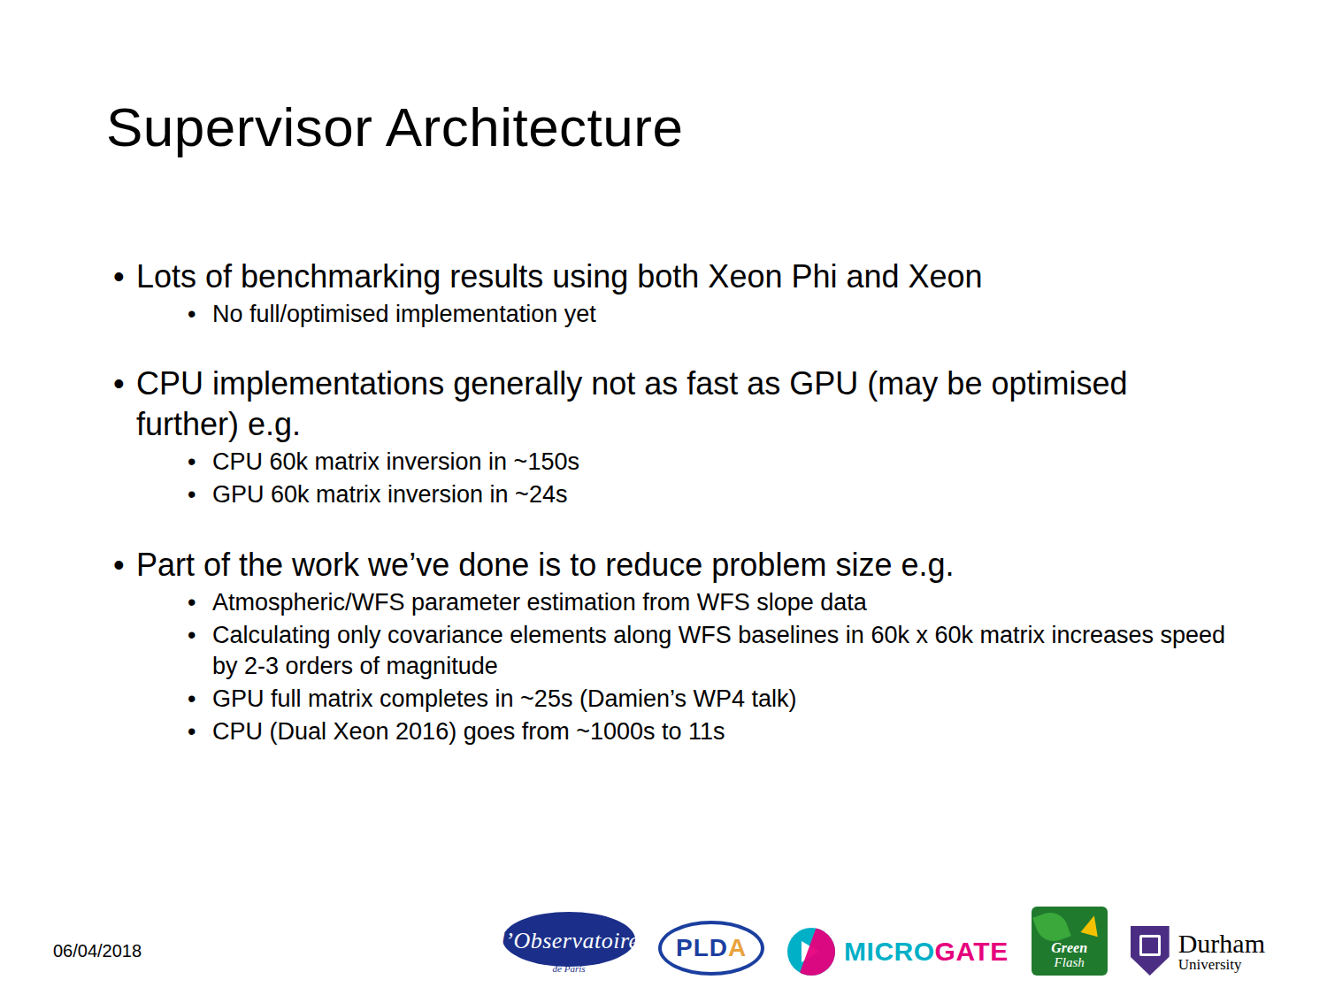Supervisor Architecture
Lots of benchmarking results using both Xeon Phi and Xeon
No full/optimised implementation yet
CPU implementations generally not as fast as GPU (may be optimised further) e.g.
CPU 60k matrix inversion in ~150s
GPU 60k matrix inversion in ~24s
Part of the work we’ve done is to reduce problem size e.g.
Atmospheric/WFS parameter estimation from WFS slope data
Calculating only covariance elements along WFS baselines in 60k x 60k matrix increases speed by 2-3 orders of magnitude
GPU full matrix completes in ~25s (Damien’s WP4 talk)
CPU (Dual Xeon 2016) goes from ~1000s to 11s
06/04/2018
l’Observatoire
de Paris
PLDA
MICRO GATE
Green Flash
Durham
University